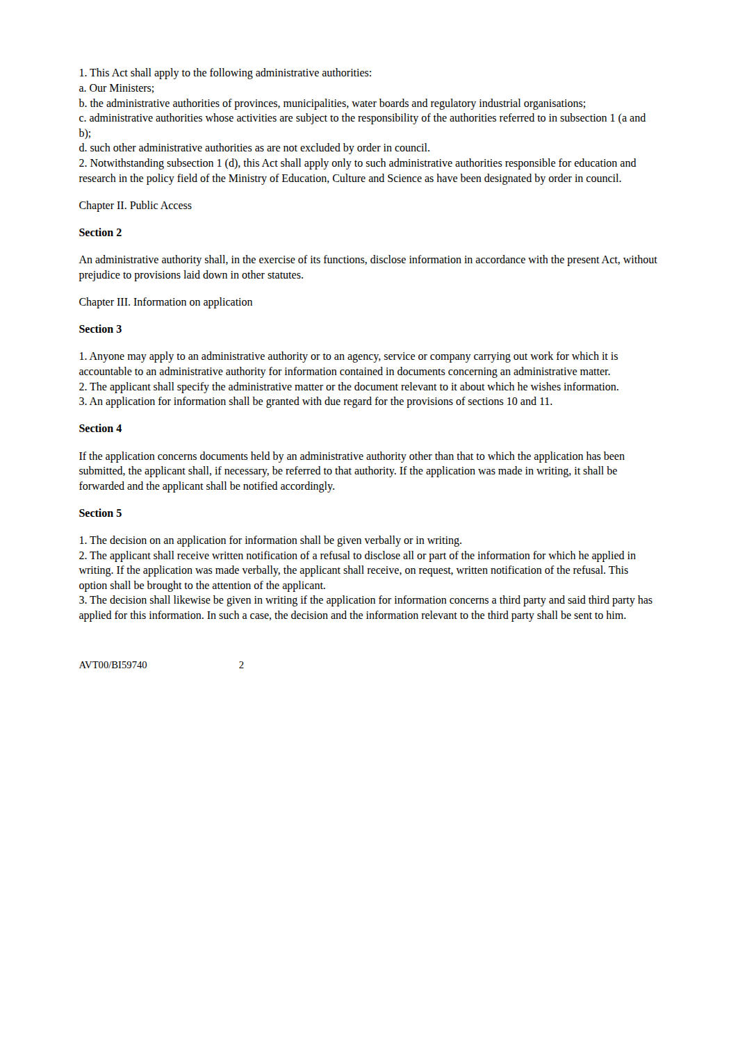1. This Act shall apply to the following administrative authorities:
a. Our Ministers;
b. the administrative authorities of provinces, municipalities, water boards and regulatory industrial organisations;
c. administrative authorities whose activities are subject to the responsibility of the authorities referred to in subsection 1 (a and b);
d. such other administrative authorities as are not excluded by order in council.
2. Notwithstanding subsection 1 (d), this Act shall apply only to such administrative authorities responsible for education and research in the policy field of the Ministry of Education, Culture and Science as have been designated by order in council.
Chapter II. Public Access
Section 2
An administrative authority shall, in the exercise of its functions, disclose information in accordance with the present Act, without prejudice to provisions laid down in other statutes.
Chapter III. Information on application
Section 3
1. Anyone may apply to an administrative authority or to an agency, service or company carrying out work for which it is accountable to an administrative authority for information contained in documents concerning an administrative matter.
2. The applicant shall specify the administrative matter or the document relevant to it about which he wishes information.
3. An application for information shall be granted with due regard for the provisions of sections 10 and 11.
Section 4
If the application concerns documents held by an administrative authority other than that to which the application has been submitted, the applicant shall, if necessary, be referred to that authority. If the application was made in writing, it shall be forwarded and the applicant shall be notified accordingly.
Section 5
1. The decision on an application for information shall be given verbally or in writing.
2. The applicant shall receive written notification of a refusal to disclose all or part of the information for which he applied in writing. If the application was made verbally, the applicant shall receive, on request, written notification of the refusal. This option shall be brought to the attention of the applicant.
3. The decision shall likewise be given in writing if the application for information concerns a third party and said third party has applied for this information. In such a case, the decision and the information relevant to the third party shall be sent to him.
AVT00/BI59740 2